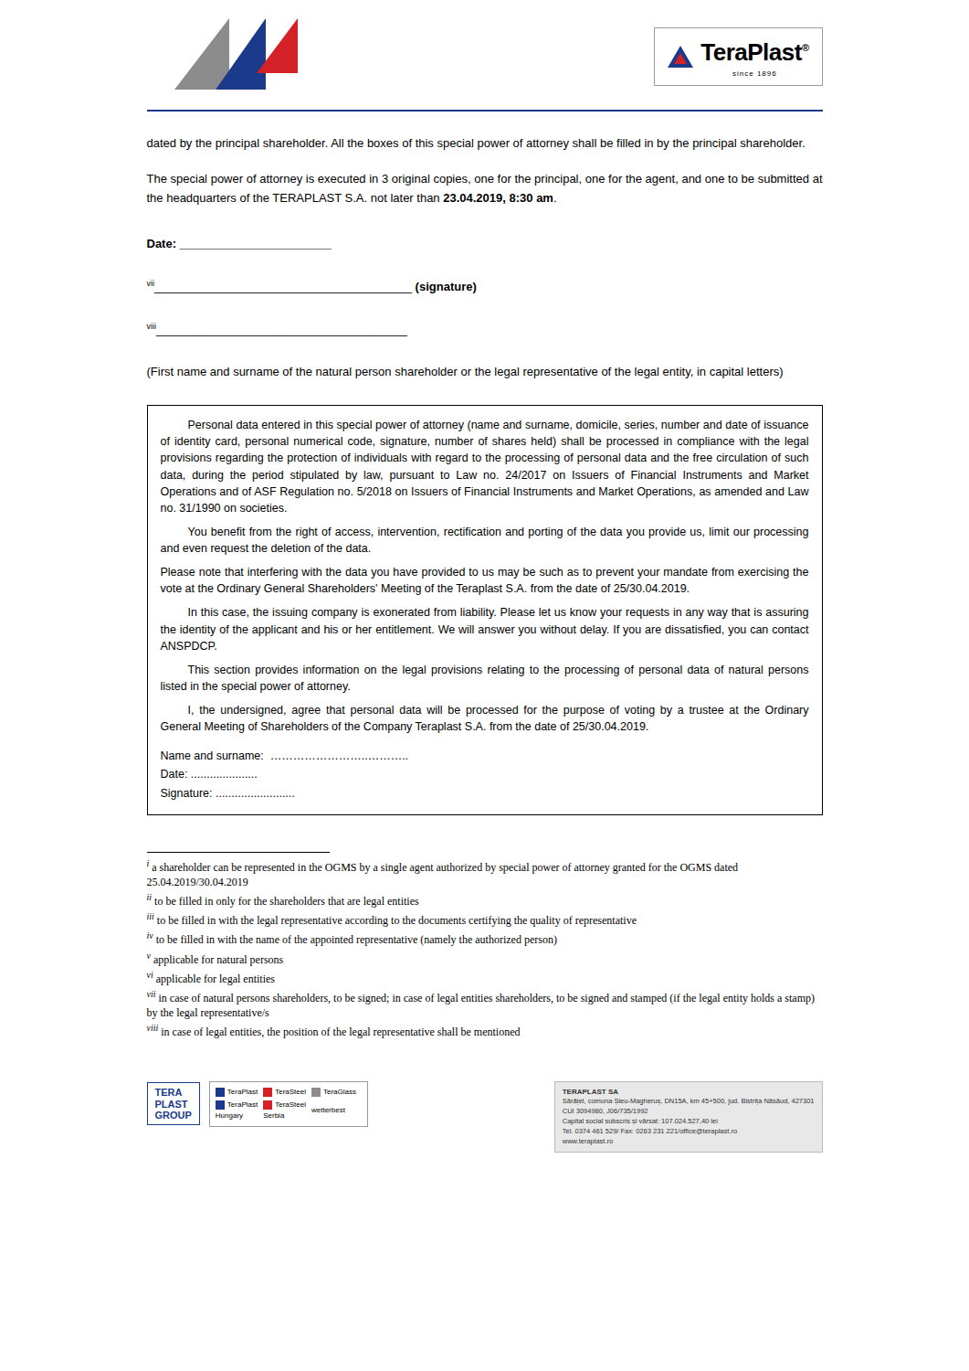TeraPlast®
since 1896
dated by the principal shareholder. All the boxes of this special power of attorney shall be filled in by the principal shareholder.
The special power of attorney is executed in 3 original copies, one for the principal, one for the agent, and one to be submitted at the headquarters of the TERAPLAST S.A. not later than 23.04.2019, 8:30 am.
Date: _______________________
vii_______________________________________ (signature)
viii______________________________________
(First name and surname of the natural person shareholder or the legal representative of the legal entity, in capital letters)
Personal data entered in this special power of attorney (name and surname, domicile, series, number and date of issuance of identity card, personal numerical code, signature, number of shares held) shall be processed in compliance with the legal provisions regarding the protection of individuals with regard to the processing of personal data and the free circulation of such data, during the period stipulated by law, pursuant to Law no. 24/2017 on Issuers of Financial Instruments and Market Operations and of ASF Regulation no. 5/2018 on Issuers of Financial Instruments and Market Operations, as amended and Law no. 31/1990 on societies.
You benefit from the right of access, intervention, rectification and porting of the data you provide us, limit our processing and even request the deletion of the data.
Please note that interfering with the data you have provided to us may be such as to prevent your mandate from exercising the vote at the Ordinary General Shareholders' Meeting of the Teraplast S.A. from the date of 25/30.04.2019.
In this case, the issuing company is exonerated from liability. Please let us know your requests in any way that is assuring the identity of the applicant and his or her entitlement. We will answer you without delay. If you are dissatisfied, you can contact ANSPDCP.
This section provides information on the legal provisions relating to the processing of personal data of natural persons listed in the special power of attorney.
I, the undersigned, agree that personal data will be processed for the purpose of voting by a trustee at the Ordinary General Meeting of Shareholders of the Company Teraplast S.A. from the date of 25/30.04.2019.
Name and surname: ……………………..………..
Date: .....................
Signature: .........................
i a shareholder can be represented in the OGMS by a single agent authorized by special power of attorney granted for the OGMS dated 25.04.2019/30.04.2019
ii to be filled in only for the shareholders that are legal entities
iii to be filled in with the legal representative according to the documents certifying the quality of representative
iv to be filled in with the name of the appointed representative (namely the authorized person)
v applicable for natural persons
vi applicable for legal entities
vii in case of natural persons shareholders, to be signed; in case of legal entities shareholders, to be signed and stamped (if the legal entity holds a stamp) by the legal representative/s
viii in case of legal entities, the position of the legal representative shall be mentioned
TERA
PLAST
GROUP
| TeraPlast | TeraSteel | TeraGlass |
| TeraPlast Hungary | TeraSteel Serbia | wetterbest |
TERAPLAST SA
Sărățel, comuna Șieu-Magheruș, DN15A, km 45+500, jud. Bistrița Năsăud, 427301
CUI 3094980, J06/735/1992
Capital social subscris și vărsat: 107.024.527,40 lei
Tel. 0374 461 529/ Fax: 0263 231 221/office@teraplast.ro
www.teraplast.ro